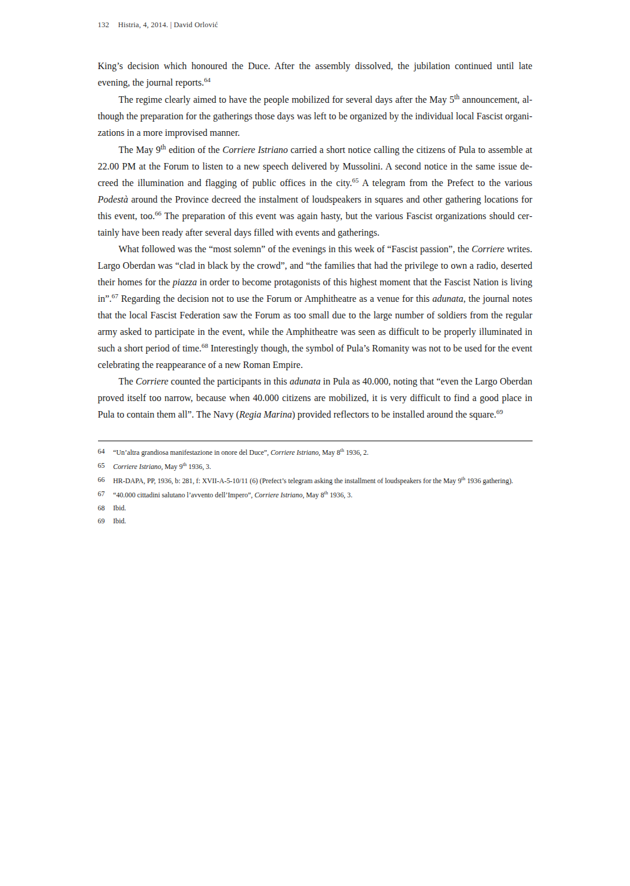132 Histria, 4, 2014. | David Orlović
King’s decision which honoured the Duce. After the assembly dissolved, the jubilation continued until late evening, the journal reports.64
The regime clearly aimed to have the people mobilized for several days after the May 5th announcement, although the preparation for the gatherings those days was left to be organized by the individual local Fascist organizations in a more improvised manner.
The May 9th edition of the Corriere Istriano carried a short notice calling the citizens of Pula to assemble at 22.00 PM at the Forum to listen to a new speech delivered by Mussolini. A second notice in the same issue decreed the illumination and flagging of public offices in the city.65 A telegram from the Prefect to the various Podestà around the Province decreed the instalment of loudspeakers in squares and other gathering locations for this event, too.66 The preparation of this event was again hasty, but the various Fascist organizations should certainly have been ready after several days filled with events and gatherings.
What followed was the “most solemn” of the evenings in this week of “Fascist passion”, the Corriere writes. Largo Oberdan was “clad in black by the crowd”, and “the families that had the privilege to own a radio, deserted their homes for the piazza in order to become protagonists of this highest moment that the Fascist Nation is living in”.67 Regarding the decision not to use the Forum or Amphitheatre as a venue for this adunata, the journal notes that the local Fascist Federation saw the Forum as too small due to the large number of soldiers from the regular army asked to participate in the event, while the Amphitheatre was seen as difficult to be properly illuminated in such a short period of time.68 Interestingly though, the symbol of Pula’s Romanity was not to be used for the event celebrating the reappearance of a new Roman Empire.
The Corriere counted the participants in this adunata in Pula as 40.000, noting that “even the Largo Oberdan proved itself too narrow, because when 40.000 citizens are mobilized, it is very difficult to find a good place in Pula to contain them all”. The Navy (Regia Marina) provided reflectors to be installed around the square.69
“Un’altra grandiosa manifestazione in onore del Duce”, Corriere Istriano, May 8th 1936, 2.
Corriere Istriano, May 9th 1936, 3.
HR-DAPA, PP, 1936, b: 281, f: XVII-A-5-10/11 (6) (Prefect’s telegram asking the installment of loudspeakers for the May 9th 1936 gathering).
“40.000 cittadini salutano l’avvento dell’Impero”, Corriere Istriano, May 8th 1936, 3.
Ibid.
Ibid.